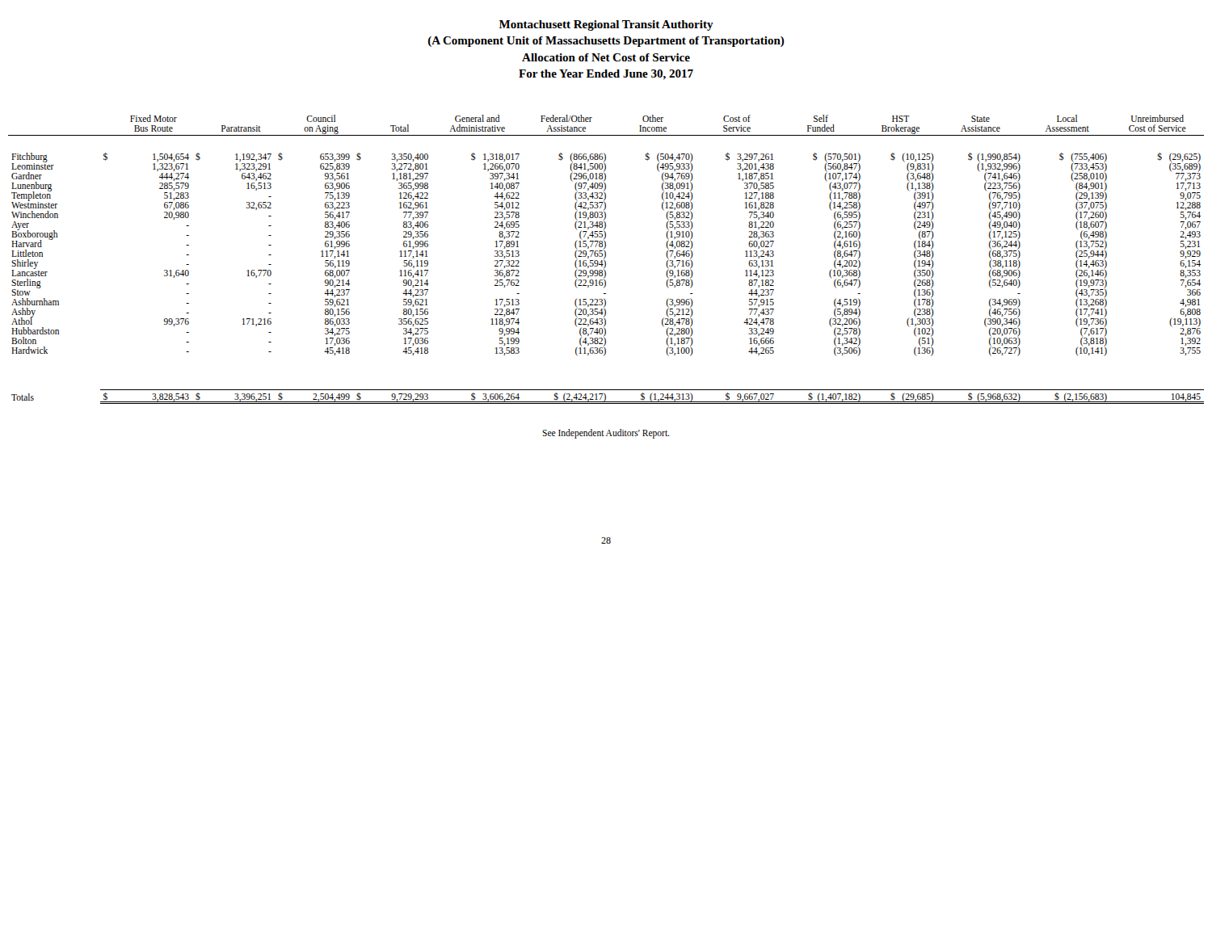Montachusett Regional Transit Authority
(A Component Unit of Massachusetts Department of Transportation)
Allocation of Net Cost of Service
For the Year Ended June 30, 2017
| | | Fixed Motor | | | | Council | | | General and | Federal/Other | Other | Cost of | Self | HST | State | Local | Unreimbursed |
| --- | --- | --- | --- | --- | --- | --- | --- | --- | --- | --- | --- | --- | --- | --- | --- | --- | --- |
| | | Bus Route | | Paratransit | | on Aging | | Total | Administrative | Assistance | Income | Service | Funded | Brokerage | Assistance | Assessment | Cost of Service |
| Fitchburg | $ | 1,504,654 | $ | 1,192,347 | $ | 653,399 | $ | 3,350,400 | $ 1,318,017 | $ (866,686) | $ (504,470) | $ 3,297,261 | $ (570,501) | $ (10,125) | $ (1,990,854) | $ (755,406) | $ (29,625) |
| Leominster | | 1,323,671 | | 1,323,291 | | 625,839 | | 3,272,801 | 1,266,070 | (841,500) | (495,933) | 3,201,438 | (560,847) | (9,831) | (1,932,996) | (733,453) | (35,689) |
| Gardner | | 444,274 | | 643,462 | | 93,561 | | 1,181,297 | 397,341 | (296,018) | (94,769) | 1,187,851 | (107,174) | (3,648) | (741,646) | (258,010) | 77,373 |
| Lunenburg | | 285,579 | | 16,513 | | 63,906 | | 365,998 | 140,087 | (97,409) | (38,091) | 370,585 | (43,077) | (1,138) | (223,756) | (84,901) | 17,713 |
| Templeton | | 51,283 | | - | | 75,139 | | 126,422 | 44,622 | (33,432) | (10,424) | 127,188 | (11,788) | (391) | (76,795) | (29,139) | 9,075 |
| Westminster | | 67,086 | | 32,652 | | 63,223 | | 162,961 | 54,012 | (42,537) | (12,608) | 161,828 | (14,258) | (497) | (97,710) | (37,075) | 12,288 |
| Winchendon | | 20,980 | | - | | 56,417 | | 77,397 | 23,578 | (19,803) | (5,832) | 75,340 | (6,595) | (231) | (45,490) | (17,260) | 5,764 |
| Ayer | | - | | - | | 83,406 | | 83,406 | 24,695 | (21,348) | (5,533) | 81,220 | (6,257) | (249) | (49,040) | (18,607) | 7,067 |
| Boxborough | | - | | - | | 29,356 | | 29,356 | 8,372 | (7,455) | (1,910) | 28,363 | (2,160) | (87) | (17,125) | (6,498) | 2,493 |
| Harvard | | - | | - | | 61,996 | | 61,996 | 17,891 | (15,778) | (4,082) | 60,027 | (4,616) | (184) | (36,244) | (13,752) | 5,231 |
| Littleton | | - | | - | | 117,141 | | 117,141 | 33,513 | (29,765) | (7,646) | 113,243 | (8,647) | (348) | (68,375) | (25,944) | 9,929 |
| Shirley | | - | | - | | 56,119 | | 56,119 | 27,322 | (16,594) | (3,716) | 63,131 | (4,202) | (194) | (38,118) | (14,463) | 6,154 |
| Lancaster | | 31,640 | | 16,770 | | 68,007 | | 116,417 | 36,872 | (29,998) | (9,168) | 114,123 | (10,368) | (350) | (68,906) | (26,146) | 8,353 |
| Sterling | | - | | - | | 90,214 | | 90,214 | 25,762 | (22,916) | (5,878) | 87,182 | (6,647) | (268) | (52,640) | (19,973) | 7,654 |
| Stow | | - | | - | | 44,237 | | 44,237 | - | - | - | 44,237 | - | (136) | - | (43,735) | 366 |
| Ashburnham | | - | | - | | 59,621 | | 59,621 | 17,513 | (15,223) | (3,996) | 57,915 | (4,519) | (178) | (34,969) | (13,268) | 4,981 |
| Ashby | | - | | - | | 80,156 | | 80,156 | 22,847 | (20,354) | (5,212) | 77,437 | (5,894) | (238) | (46,756) | (17,741) | 6,808 |
| Athol | | 99,376 | | 171,216 | | 86,033 | | 356,625 | 118,974 | (22,643) | (28,478) | 424,478 | (32,206) | (1,303) | (390,346) | (19,736) | (19,113) |
| Hubbardston | | - | | - | | 34,275 | | 34,275 | 9,994 | (8,740) | (2,280) | 33,249 | (2,578) | (102) | (20,076) | (7,617) | 2,876 |
| Bolton | | - | | - | | 17,036 | | 17,036 | 5,199 | (4,382) | (1,187) | 16,666 | (1,342) | (51) | (10,063) | (3,818) | 1,392 |
| Hardwick | | - | | - | | 45,418 | | 45,418 | 13,583 | (11,636) | (3,100) | 44,265 | (3,506) | (136) | (26,727) | (10,141) | 3,755 |
| Totals | $ | 3,828,543 | $ | 3,396,251 | $ | 2,504,499 | $ | 9,729,293 | $ 3,606,264 | $ (2,424,217) | $ (1,244,313) | $ 9,667,027 | $ (1,407,182) | $ (29,685) | $ (5,968,632) | $ (2,156,683) | 104,845 |
See Independent Auditors' Report.
28